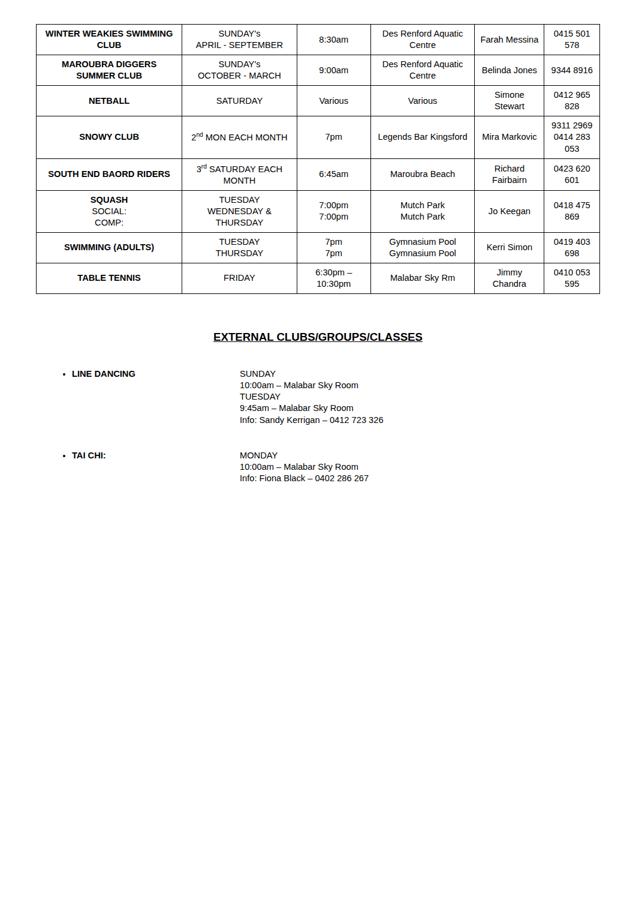| WINTER WEAKIES SWIMMING CLUB | SUNDAY's APRIL - SEPTEMBER | 8:30am | Des Renford Aquatic Centre | Farah Messina | 0415 501 578 |
| MAROUBRA DIGGERS SUMMER CLUB | SUNDAY's OCTOBER - MARCH | 9:00am | Des Renford Aquatic Centre | Belinda Jones | 9344 8916 |
| NETBALL | SATURDAY | Various | Various | Simone Stewart | 0412 965 828 |
| SNOWY CLUB | 2 nd MON EACH MONTH | 7pm | Legends Bar Kingsford | Mira Markovic | 9311 2969 0414 283 053 |
| SOUTH END BAORD RIDERS | 3 rd SATURDAY EACH MONTH | 6:45am | Maroubra Beach | Richard Fairbairn | 0423 620 601 |
| SQUASH SOCIAL: COMP: | TUESDAY WEDNESDAY & THURSDAY | 7:00pm 7:00pm | Mutch Park Mutch Park | Jo Keegan | 0418 475 869 |
| SWIMMING (ADULTS) | TUESDAY THURSDAY | 7pm 7pm | Gymnasium Pool Gymnasium Pool | Kerri Simon | 0419 403 698 |
| TABLE TENNIS | FRIDAY | 6:30pm – 10:30pm | Malabar Sky Rm | Jimmy Chandra | 0410 053 595 |
EXTERNAL CLUBS/GROUPS/CLASSES
LINE DANCING
SUNDAY
10:00am – Malabar Sky Room
TUESDAY
9:45am – Malabar Sky Room
Info: Sandy Kerrigan – 0412 723 326
TAI CHI:
MONDAY
10:00am – Malabar Sky Room
Info: Fiona Black – 0402 286 267